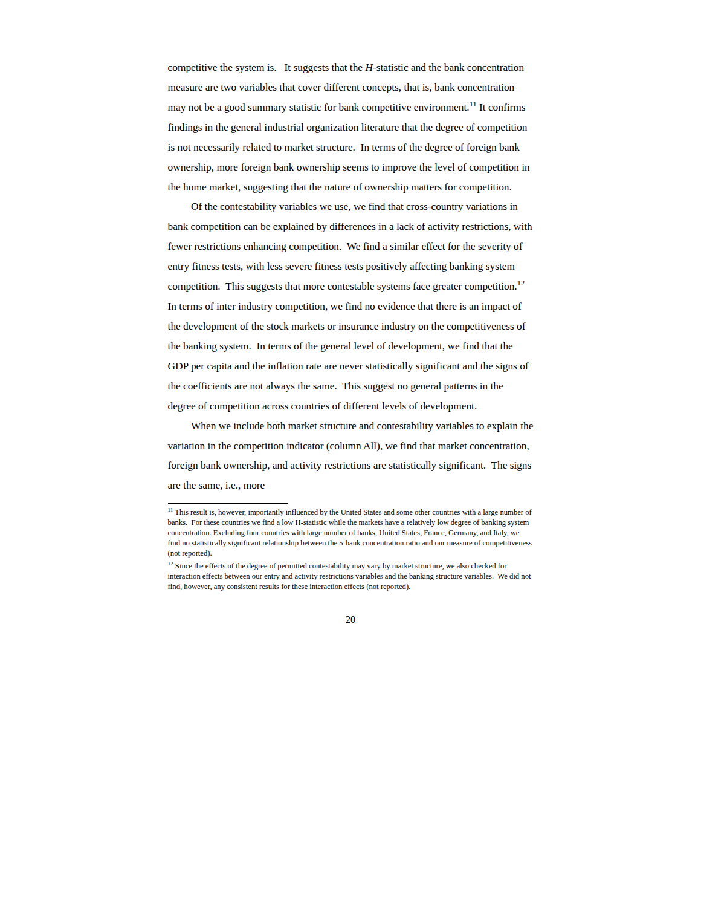competitive the system is. It suggests that the H-statistic and the bank concentration measure are two variables that cover different concepts, that is, bank concentration may not be a good summary statistic for bank competitive environment.11 It confirms findings in the general industrial organization literature that the degree of competition is not necessarily related to market structure. In terms of the degree of foreign bank ownership, more foreign bank ownership seems to improve the level of competition in the home market, suggesting that the nature of ownership matters for competition.
Of the contestability variables we use, we find that cross-country variations in bank competition can be explained by differences in a lack of activity restrictions, with fewer restrictions enhancing competition. We find a similar effect for the severity of entry fitness tests, with less severe fitness tests positively affecting banking system competition. This suggests that more contestable systems face greater competition.12 In terms of inter industry competition, we find no evidence that there is an impact of the development of the stock markets or insurance industry on the competitiveness of the banking system. In terms of the general level of development, we find that the GDP per capita and the inflation rate are never statistically significant and the signs of the coefficients are not always the same. This suggest no general patterns in the degree of competition across countries of different levels of development.
When we include both market structure and contestability variables to explain the variation in the competition indicator (column All), we find that market concentration, foreign bank ownership, and activity restrictions are statistically significant. The signs are the same, i.e., more
11 This result is, however, importantly influenced by the United States and some other countries with a large number of banks. For these countries we find a low H-statistic while the markets have a relatively low degree of banking system concentration. Excluding four countries with large number of banks, United States, France, Germany, and Italy, we find no statistically significant relationship between the 5-bank concentration ratio and our measure of competitiveness (not reported).
12 Since the effects of the degree of permitted contestability may vary by market structure, we also checked for interaction effects between our entry and activity restrictions variables and the banking structure variables. We did not find, however, any consistent results for these interaction effects (not reported).
20